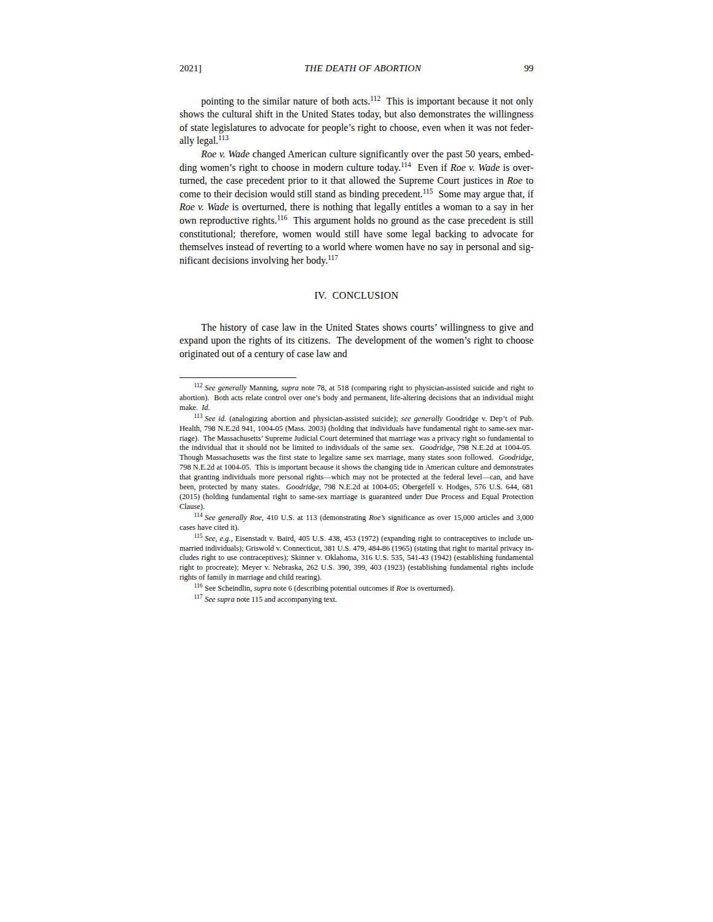2021] The Death of Abortion 99
pointing to the similar nature of both acts.112 This is important because it not only shows the cultural shift in the United States today, but also demonstrates the willingness of state legislatures to advocate for people’s right to choose, even when it was not federally legal.113
Roe v. Wade changed American culture significantly over the past 50 years, embedding women’s right to choose in modern culture today.114 Even if Roe v. Wade is overturned, the case precedent prior to it that allowed the Supreme Court justices in Roe to come to their decision would still stand as binding precedent.115 Some may argue that, if Roe v. Wade is overturned, there is nothing that legally entitles a woman to a say in her own reproductive rights.116 This argument holds no ground as the case precedent is still constitutional; therefore, women would still have some legal backing to advocate for themselves instead of reverting to a world where women have no say in personal and significant decisions involving her body.117
IV. CONCLUSION
The history of case law in the United States shows courts’ willingness to give and expand upon the rights of its citizens. The development of the women’s right to choose originated out of a century of case law and
112See generally Manning, supra note 78, at 518 (comparing right to physician-assisted suicide and right to abortion). Both acts relate control over one’s body and permanent, life-altering decisions that an individual might make. Id.
113See id. (analogizing abortion and physician-assisted suicide); see generally Goodridge v. Dep’t of Pub. Health, 798 N.E.2d 941, 1004-05 (Mass. 2003) (holding that individuals have fundamental right to same-sex marriage). The Massachusetts’ Supreme Judicial Court determined that marriage was a privacy right so fundamental to the individual that it should not be limited to individuals of the same sex. Goodridge, 798 N.E.2d at 1004-05. Though Massachusetts was the first state to legalize same sex marriage, many states soon followed. Goodridge, 798 N.E.2d at 1004-05. This is important because it shows the changing tide in American culture and demonstrates that granting individuals more personal rights—which may not be protected at the federal level—can, and have been, protected by many states. Goodridge, 798 N.E.2d at 1004-05; Obergefell v. Hodges, 576 U.S. 644, 681 (2015) (holding fundamental right to same-sex marriage is guaranteed under Due Process and Equal Protection Clause).
114See generally Roe, 410 U.S. at 113 (demonstrating Roe’s significance as over 15,000 articles and 3,000 cases have cited it).
115See, e.g., Eisenstadt v. Baird, 405 U.S. 438, 453 (1972) (expanding right to contraceptives to include unmarried individuals); Griswold v. Connecticut, 381 U.S. 479, 484-86 (1965) (stating that right to marital privacy includes right to use contraceptives); Skinner v. Oklahoma, 316 U.S. 535, 541-43 (1942) (establishing fundamental right to procreate); Meyer v. Nebraska, 262 U.S. 390, 399, 403 (1923) (establishing fundamental rights include rights of family in marriage and child rearing).
116See Scheindlin, supra note 6 (describing potential outcomes if Roe is overturned).
117See supra note 115 and accompanying text.